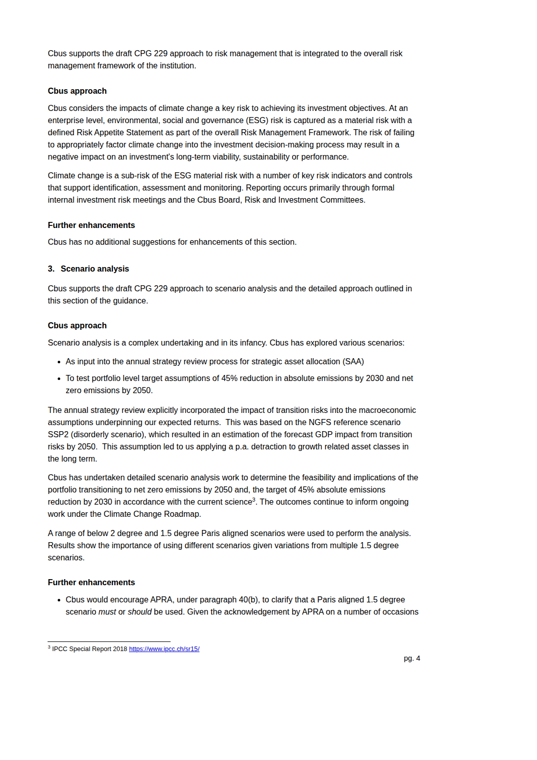Cbus supports the draft CPG 229 approach to risk management that is integrated to the overall risk management framework of the institution.
Cbus approach
Cbus considers the impacts of climate change a key risk to achieving its investment objectives. At an enterprise level, environmental, social and governance (ESG) risk is captured as a material risk with a defined Risk Appetite Statement as part of the overall Risk Management Framework. The risk of failing to appropriately factor climate change into the investment decision-making process may result in a negative impact on an investment's long-term viability, sustainability or performance.
Climate change is a sub-risk of the ESG material risk with a number of key risk indicators and controls that support identification, assessment and monitoring. Reporting occurs primarily through formal internal investment risk meetings and the Cbus Board, Risk and Investment Committees.
Further enhancements
Cbus has no additional suggestions for enhancements of this section.
3. Scenario analysis
Cbus supports the draft CPG 229 approach to scenario analysis and the detailed approach outlined in this section of the guidance.
Cbus approach
Scenario analysis is a complex undertaking and in its infancy. Cbus has explored various scenarios:
As input into the annual strategy review process for strategic asset allocation (SAA)
To test portfolio level target assumptions of 45% reduction in absolute emissions by 2030 and net zero emissions by 2050.
The annual strategy review explicitly incorporated the impact of transition risks into the macroeconomic assumptions underpinning our expected returns. This was based on the NGFS reference scenario SSP2 (disorderly scenario), which resulted in an estimation of the forecast GDP impact from transition risks by 2050. This assumption led to us applying a p.a. detraction to growth related asset classes in the long term.
Cbus has undertaken detailed scenario analysis work to determine the feasibility and implications of the portfolio transitioning to net zero emissions by 2050 and, the target of 45% absolute emissions reduction by 2030 in accordance with the current science3. The outcomes continue to inform ongoing work under the Climate Change Roadmap.
A range of below 2 degree and 1.5 degree Paris aligned scenarios were used to perform the analysis. Results show the importance of using different scenarios given variations from multiple 1.5 degree scenarios.
Further enhancements
Cbus would encourage APRA, under paragraph 40(b), to clarify that a Paris aligned 1.5 degree scenario must or should be used. Given the acknowledgement by APRA on a number of occasions
3 IPCC Special Report 2018 https://www.ipcc.ch/sr15/
pg. 4